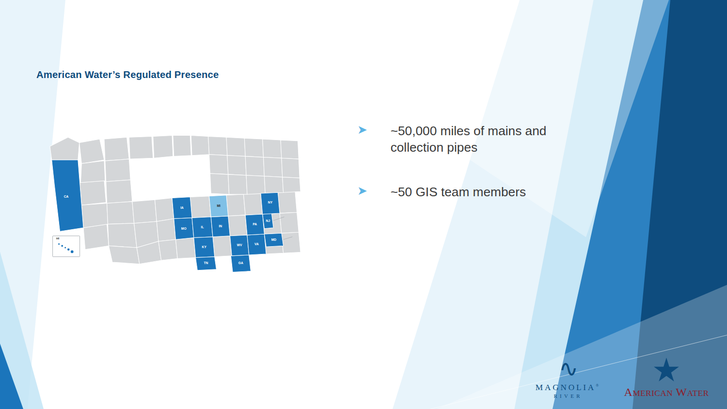American Water’s Regulated Presence
CA IA MO IL IN MI KY TN GA WV VA MD PA NJ NY HI
~50,000 miles of mains and collection pipes
~50 GIS team members
∿ MAGNOLIA® RIVER
AMERICAN WATER